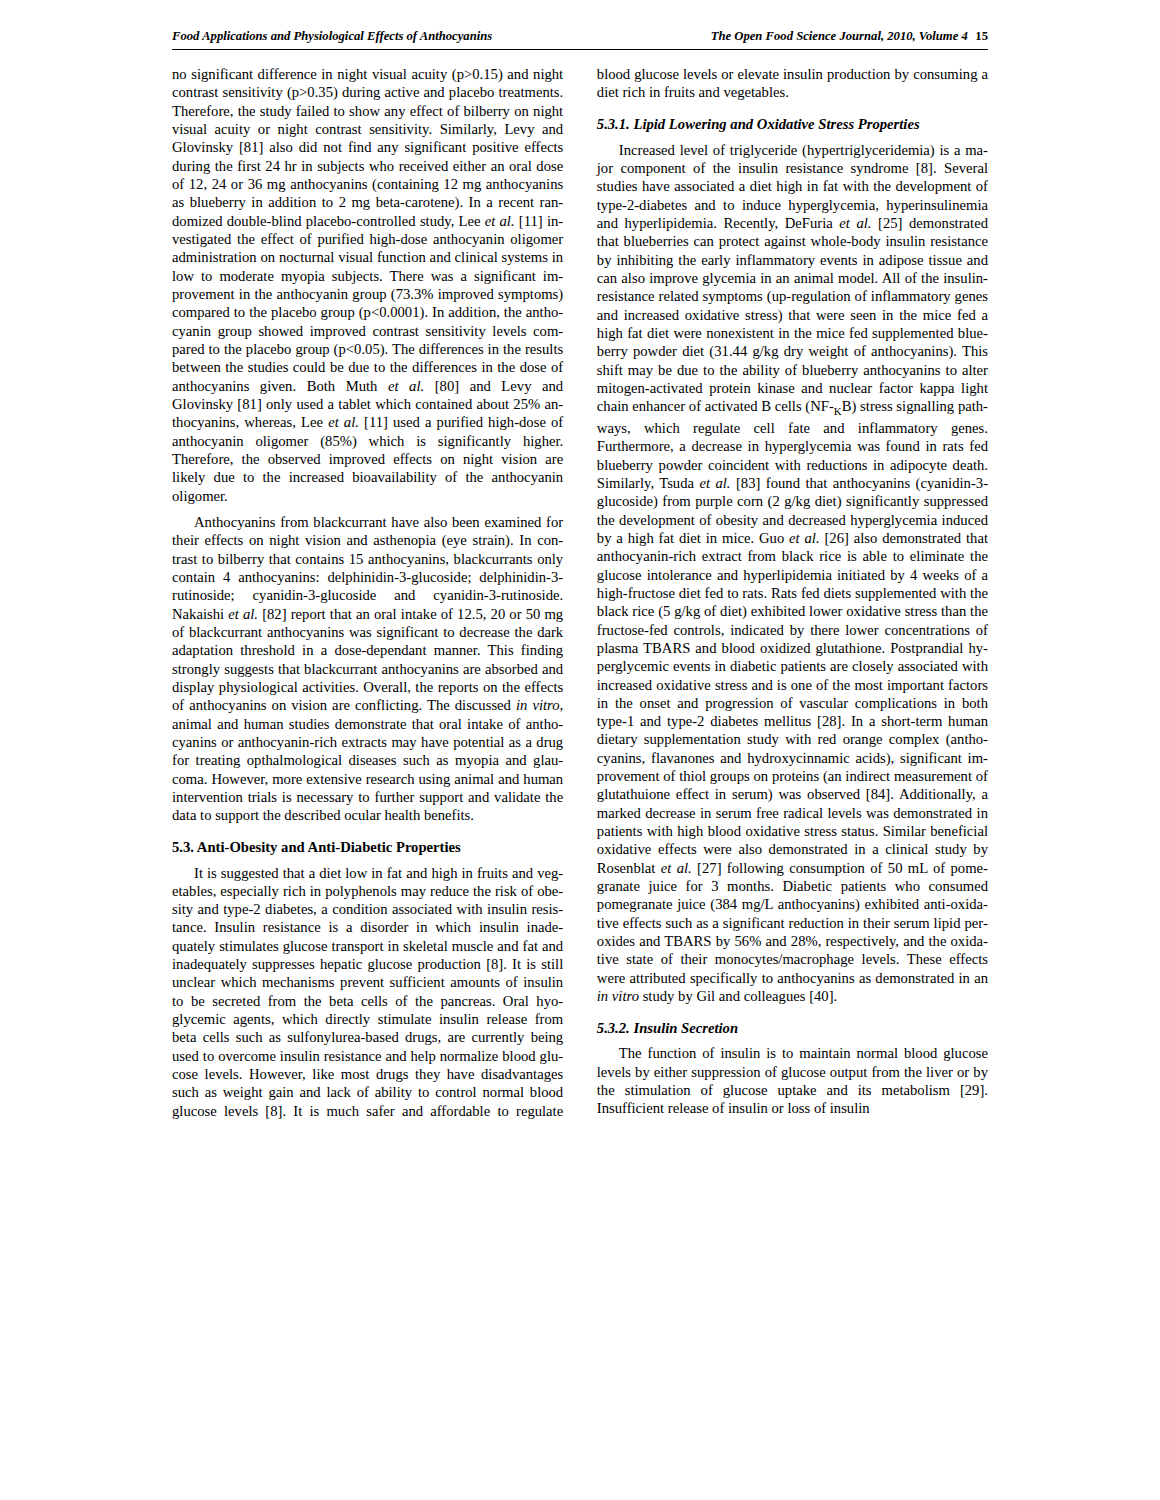Food Applications and Physiological Effects of Anthocyanins The Open Food Science Journal, 2010, Volume 415
no significant difference in night visual acuity (p>0.15) and night contrast sensitivity (p>0.35) during active and placebo treatments. Therefore, the study failed to show any effect of bilberry on night visual acuity or night contrast sensitivity. Similarly, Levy and Glovinsky [81] also did not find any significant positive effects during the first 24 hr in subjects who received either an oral dose of 12, 24 or 36 mg anthocyanins (containing 12 mg anthocyanins as blueberry in addition to 2 mg beta-carotene). In a recent randomized double-blind placebo-controlled study, Lee et al. [11] investigated the effect of purified high-dose anthocyanin oligomer administration on nocturnal visual function and clinical systems in low to moderate myopia subjects. There was a significant improvement in the anthocyanin group (73.3% improved symptoms) compared to the placebo group (p<0.0001). In addition, the anthocyanin group showed improved contrast sensitivity levels compared to the placebo group (p<0.05). The differences in the results between the studies could be due to the differences in the dose of anthocyanins given. Both Muth et al. [80] and Levy and Glovinsky [81] only used a tablet which contained about 25% anthocyanins, whereas, Lee et al. [11] used a purified high-dose of anthocyanin oligomer (85%) which is significantly higher. Therefore, the observed improved effects on night vision are likely due to the increased bioavailability of the anthocyanin oligomer.
Anthocyanins from blackcurrant have also been examined for their effects on night vision and asthenopia (eye strain). In contrast to bilberry that contains 15 anthocyanins, blackcurrants only contain 4 anthocyanins: delphinidin-3-glucoside; delphinidin-3-rutinoside; cyanidin-3-glucoside and cyanidin-3-rutinoside. Nakaishi et al. [82] report that an oral intake of 12.5, 20 or 50 mg of blackcurrant anthocyanins was significant to decrease the dark adaptation threshold in a dose-dependant manner. This finding strongly suggests that blackcurrant anthocyanins are absorbed and display physiological activities. Overall, the reports on the effects of anthocyanins on vision are conflicting. The discussed in vitro, animal and human studies demonstrate that oral intake of anthocyanins or anthocyanin-rich extracts may have potential as a drug for treating opthalmological diseases such as myopia and glaucoma. However, more extensive research using animal and human intervention trials is necessary to further support and validate the data to support the described ocular health benefits.
5.3. Anti-Obesity and Anti-Diabetic Properties
It is suggested that a diet low in fat and high in fruits and vegetables, especially rich in polyphenols may reduce the risk of obesity and type-2 diabetes, a condition associated with insulin resistance. Insulin resistance is a disorder in which insulin inadequately stimulates glucose transport in skeletal muscle and fat and inadequately suppresses hepatic glucose production [8]. It is still unclear which mechanisms prevent sufficient amounts of insulin to be secreted from the beta cells of the pancreas. Oral hyoglycemic agents, which directly stimulate insulin release from beta cells such as sulfonylurea-based drugs, are currently being used to overcome insulin resistance and help normalize blood glucose levels. However, like most drugs they have disadvantages such as weight gain and lack of ability to control normal blood glucose levels [8]. It is much safer and affordable to regulate blood glucose levels or elevate insulin production by consuming a diet rich in fruits and vegetables.
5.3.1. Lipid Lowering and Oxidative Stress Properties
Increased level of triglyceride (hypertriglyceridemia) is a major component of the insulin resistance syndrome [8]. Several studies have associated a diet high in fat with the development of type-2-diabetes and to induce hyperglycemia, hyperinsulinemia and hyperlipidemia. Recently, DeFuria et al. [25] demonstrated that blueberries can protect against whole-body insulin resistance by inhibiting the early inflammatory events in adipose tissue and can also improve glycemia in an animal model. All of the insulin-resistance related symptoms (up-regulation of inflammatory genes and increased oxidative stress) that were seen in the mice fed a high fat diet were nonexistent in the mice fed supplemented blueberry powder diet (31.44 g/kg dry weight of anthocyanins). This shift may be due to the ability of blueberry anthocyanins to alter mitogen-activated protein kinase and nuclear factor kappa light chain enhancer of activated B cells (NF-KB) stress signalling pathways, which regulate cell fate and inflammatory genes. Furthermore, a decrease in hyperglycemia was found in rats fed blueberry powder coincident with reductions in adipocyte death. Similarly, Tsuda et al. [83] found that anthocyanins (cyanidin-3-glucoside) from purple corn (2 g/kg diet) significantly suppressed the development of obesity and decreased hyperglycemia induced by a high fat diet in mice. Guo et al. [26] also demonstrated that anthocyanin-rich extract from black rice is able to eliminate the glucose intolerance and hyperlipidemia initiated by 4 weeks of a high-fructose diet fed to rats. Rats fed diets supplemented with the black rice (5 g/kg of diet) exhibited lower oxidative stress than the fructose-fed controls, indicated by there lower concentrations of plasma TBARS and blood oxidized glutathione. Postprandial hyperglycemic events in diabetic patients are closely associated with increased oxidative stress and is one of the most important factors in the onset and progression of vascular complications in both type-1 and type-2 diabetes mellitus [28]. In a short-term human dietary supplementation study with red orange complex (anthocyanins, flavanones and hydroxycinnamic acids), significant improvement of thiol groups on proteins (an indirect measurement of glutathuione effect in serum) was observed [84]. Additionally, a marked decrease in serum free radical levels was demonstrated in patients with high blood oxidative stress status. Similar beneficial oxidative effects were also demonstrated in a clinical study by Rosenblat et al. [27] following consumption of 50 mL of pomegranate juice for 3 months. Diabetic patients who consumed pomegranate juice (384 mg/L anthocyanins) exhibited anti-oxidative effects such as a significant reduction in their serum lipid peroxides and TBARS by 56% and 28%, respectively, and the oxidative state of their monocytes/macrophage levels. These effects were attributed specifically to anthocyanins as demonstrated in an in vitro study by Gil and colleagues [40].
5.3.2. Insulin Secretion
The function of insulin is to maintain normal blood glucose levels by either suppression of glucose output from the liver or by the stimulation of glucose uptake and its metabolism [29]. Insufficient release of insulin or loss of insulin